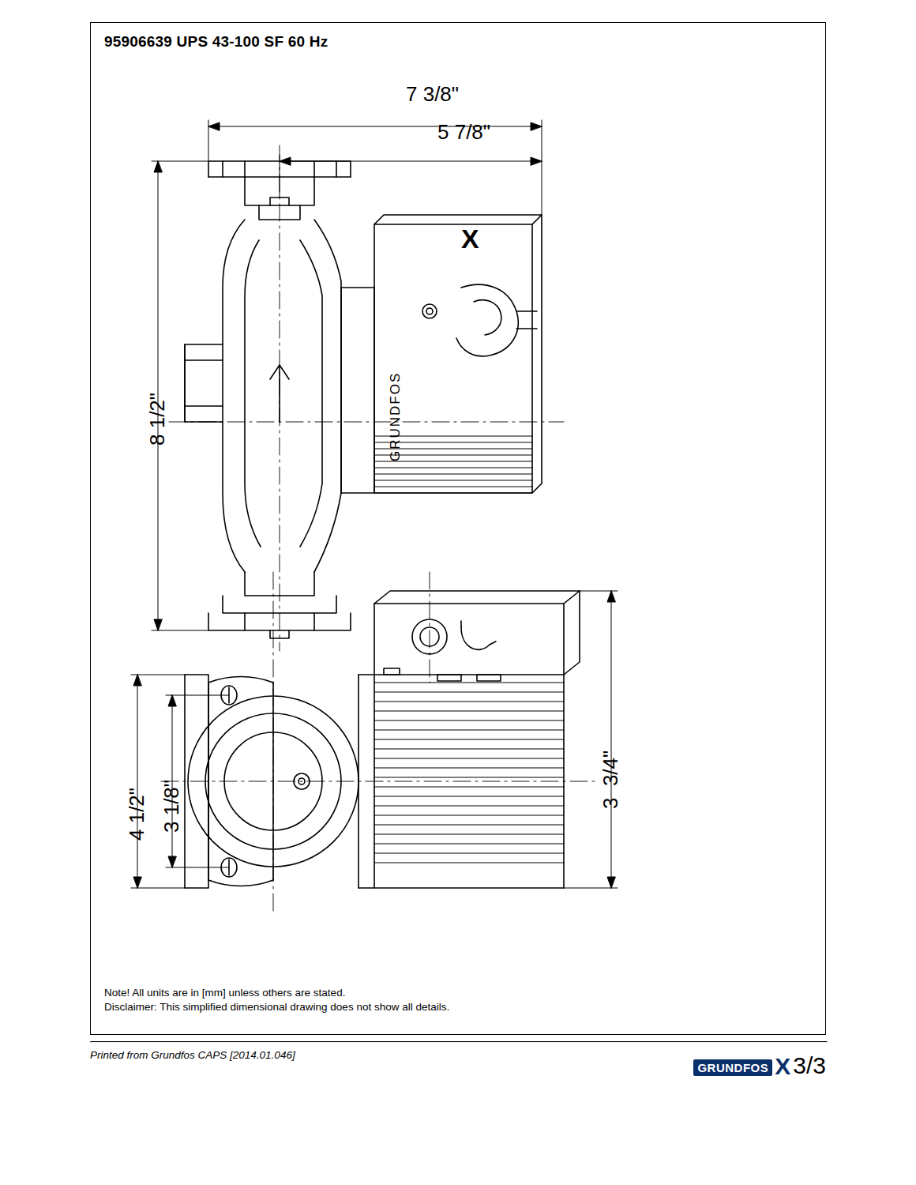95906639 UPS 43-100 SF 60 Hz
GRUNDFOS X
7 3/8"
5 7/8"
8 1/2"
4 1/2"
3 1/8"
3 3/4"
Note! All units are in [mm] unless others are stated.
Disclaimer: This simplified dimensional drawing does not show all details.
Printed from Grundfos CAPS [2014.01.046]
GRUNDFOS X 3/3